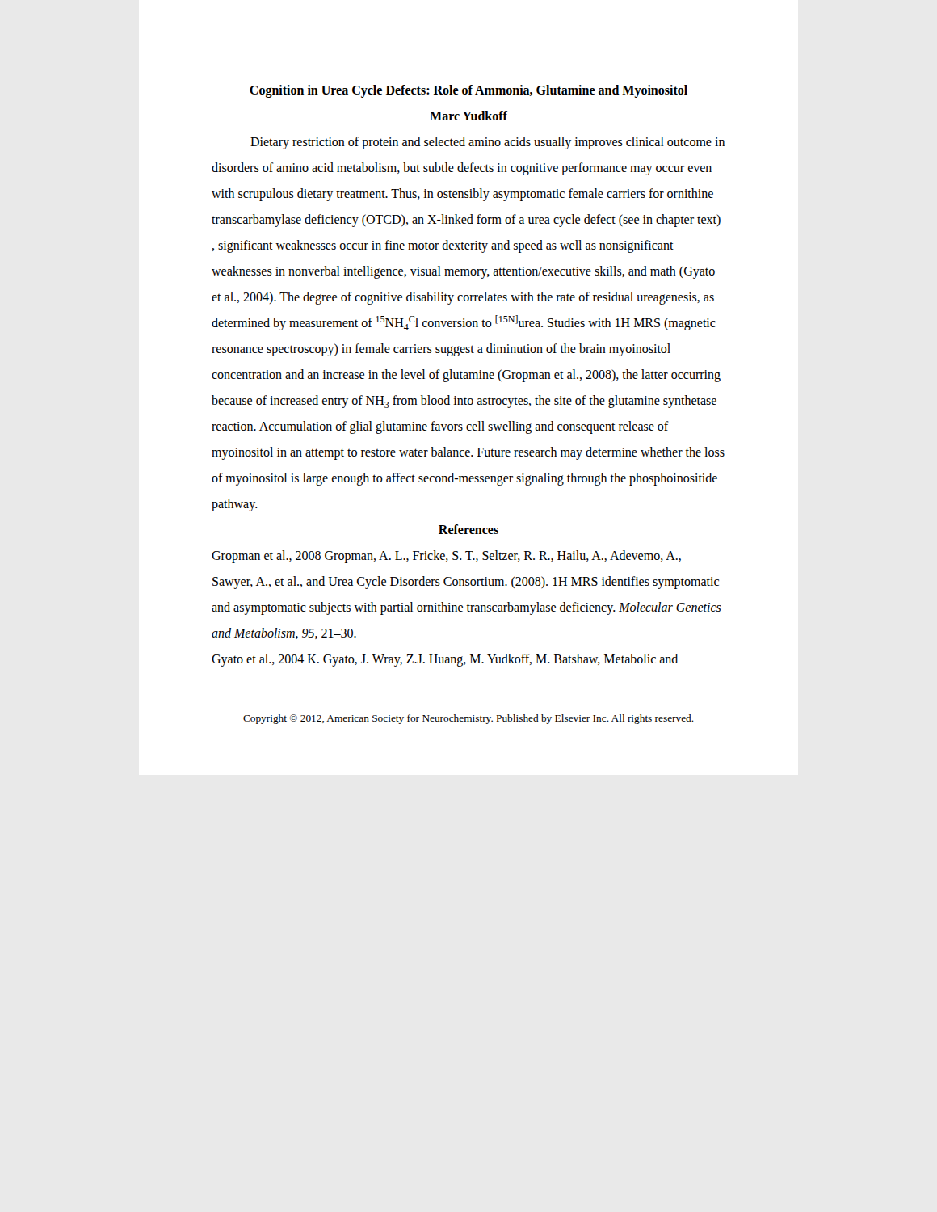Cognition in Urea Cycle Defects: Role of Ammonia, Glutamine and Myoinositol
Marc Yudkoff
Dietary restriction of protein and selected amino acids usually improves clinical outcome in disorders of amino acid metabolism, but subtle defects in cognitive performance may occur even with scrupulous dietary treatment. Thus, in ostensibly asymptomatic female carriers for ornithine transcarbamylase deficiency (OTCD), an X-linked form of a urea cycle defect (see in chapter text) , significant weaknesses occur in fine motor dexterity and speed as well as nonsignificant weaknesses in nonverbal intelligence, visual memory, attention/executive skills, and math (Gyato et al., 2004). The degree of cognitive disability correlates with the rate of residual ureagenesis, as determined by measurement of 15NH4Cl conversion to [15N]urea. Studies with 1H MRS (magnetic resonance spectroscopy) in female carriers suggest a diminution of the brain myoinositol concentration and an increase in the level of glutamine (Gropman et al., 2008), the latter occurring because of increased entry of NH3 from blood into astrocytes, the site of the glutamine synthetase reaction. Accumulation of glial glutamine favors cell swelling and consequent release of myoinositol in an attempt to restore water balance. Future research may determine whether the loss of myoinositol is large enough to affect second-messenger signaling through the phosphoinositide pathway.
References
Gropman et al., 2008 Gropman, A. L., Fricke, S. T., Seltzer, R. R., Hailu, A., Adevemo, A., Sawyer, A., et al., and Urea Cycle Disorders Consortium. (2008). 1H MRS identifies symptomatic and asymptomatic subjects with partial ornithine transcarbamylase deficiency. Molecular Genetics and Metabolism, 95, 21–30.
Gyato et al., 2004 K. Gyato, J. Wray, Z.J. Huang, M. Yudkoff, M. Batshaw, Metabolic and
Copyright © 2012, American Society for Neurochemistry. Published by Elsevier Inc. All rights reserved.